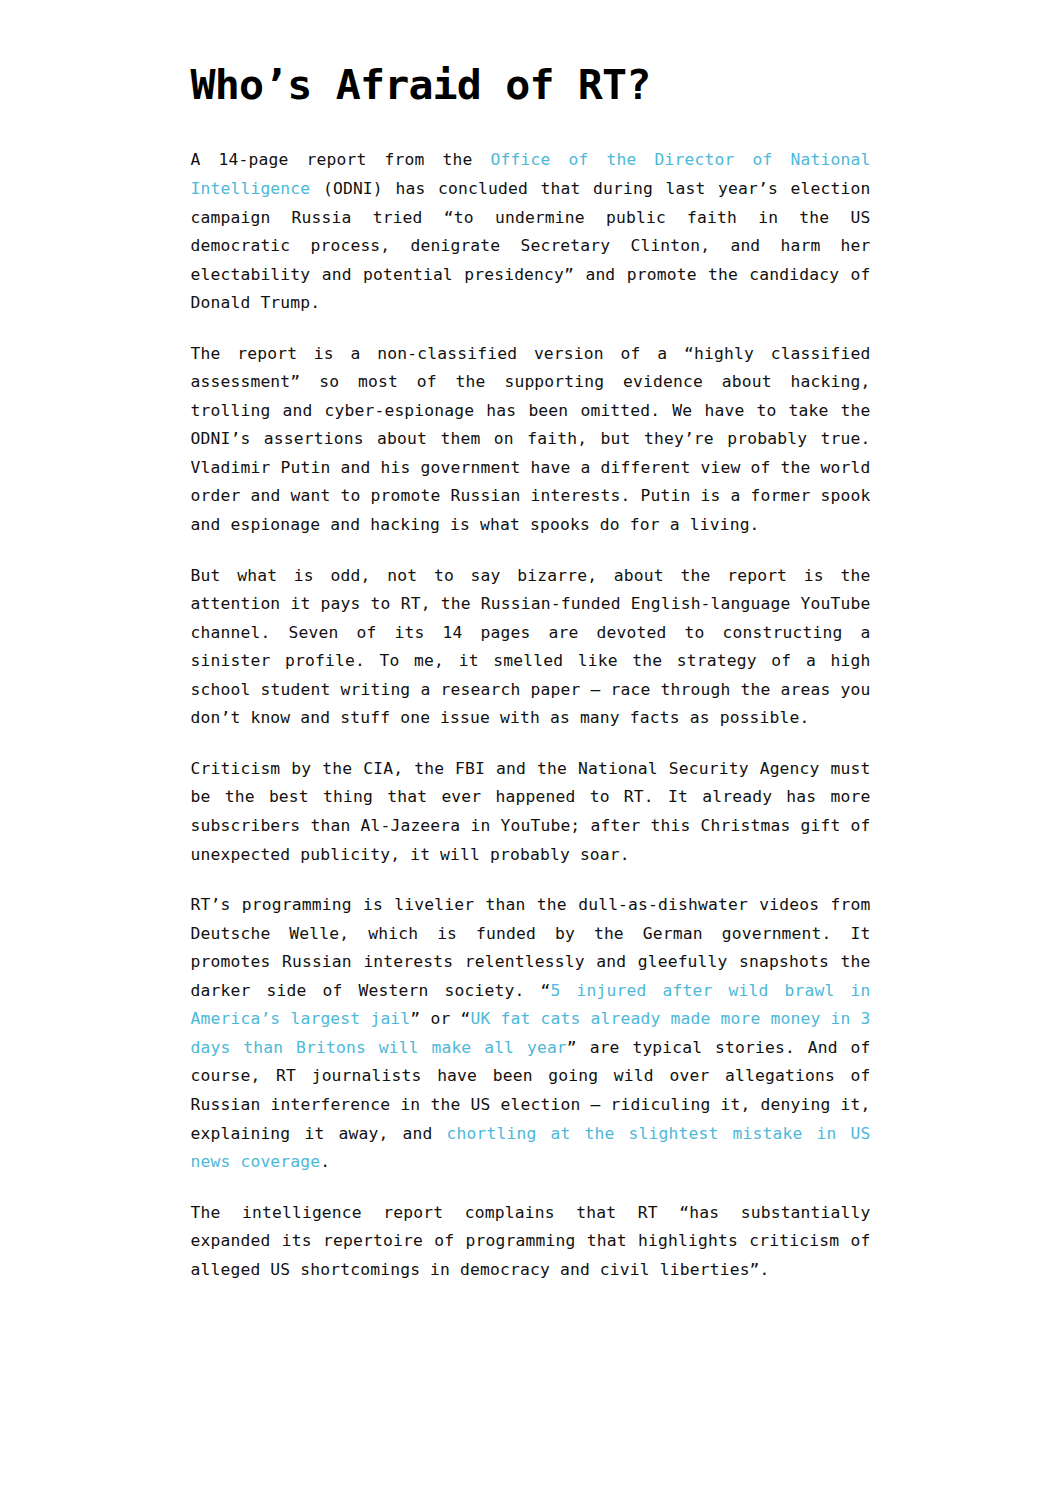Who’s Afraid of RT?
A 14-page report from the Office of the Director of National Intelligence (ODNI) has concluded that during last year’s election campaign Russia tried “to undermine public faith in the US democratic process, denigrate Secretary Clinton, and harm her electability and potential presidency” and promote the candidacy of Donald Trump.
The report is a non-classified version of a “highly classified assessment” so most of the supporting evidence about hacking, trolling and cyber-espionage has been omitted. We have to take the ODNI’s assertions about them on faith, but they’re probably true. Vladimir Putin and his government have a different view of the world order and want to promote Russian interests. Putin is a former spook and espionage and hacking is what spooks do for a living.
But what is odd, not to say bizarre, about the report is the attention it pays to RT, the Russian-funded English-language YouTube channel. Seven of its 14 pages are devoted to constructing a sinister profile. To me, it smelled like the strategy of a high school student writing a research paper — race through the areas you don’t know and stuff one issue with as many facts as possible.
Criticism by the CIA, the FBI and the National Security Agency must be the best thing that ever happened to RT. It already has more subscribers than Al-Jazeera in YouTube; after this Christmas gift of unexpected publicity, it will probably soar.
RT’s programming is livelier than the dull-as-dishwater videos from Deutsche Welle, which is funded by the German government. It promotes Russian interests relentlessly and gleefully snapshots the darker side of Western society. “5 injured after wild brawl in America’s largest jail” or “UK fat cats already made more money in 3 days than Britons will make all year” are typical stories. And of course, RT journalists have been going wild over allegations of Russian interference in the US election — ridiculing it, denying it, explaining it away, and chortling at the slightest mistake in US news coverage.
The intelligence report complains that RT “has substantially expanded its repertoire of programming that highlights criticism of alleged US shortcomings in democracy and civil liberties”.